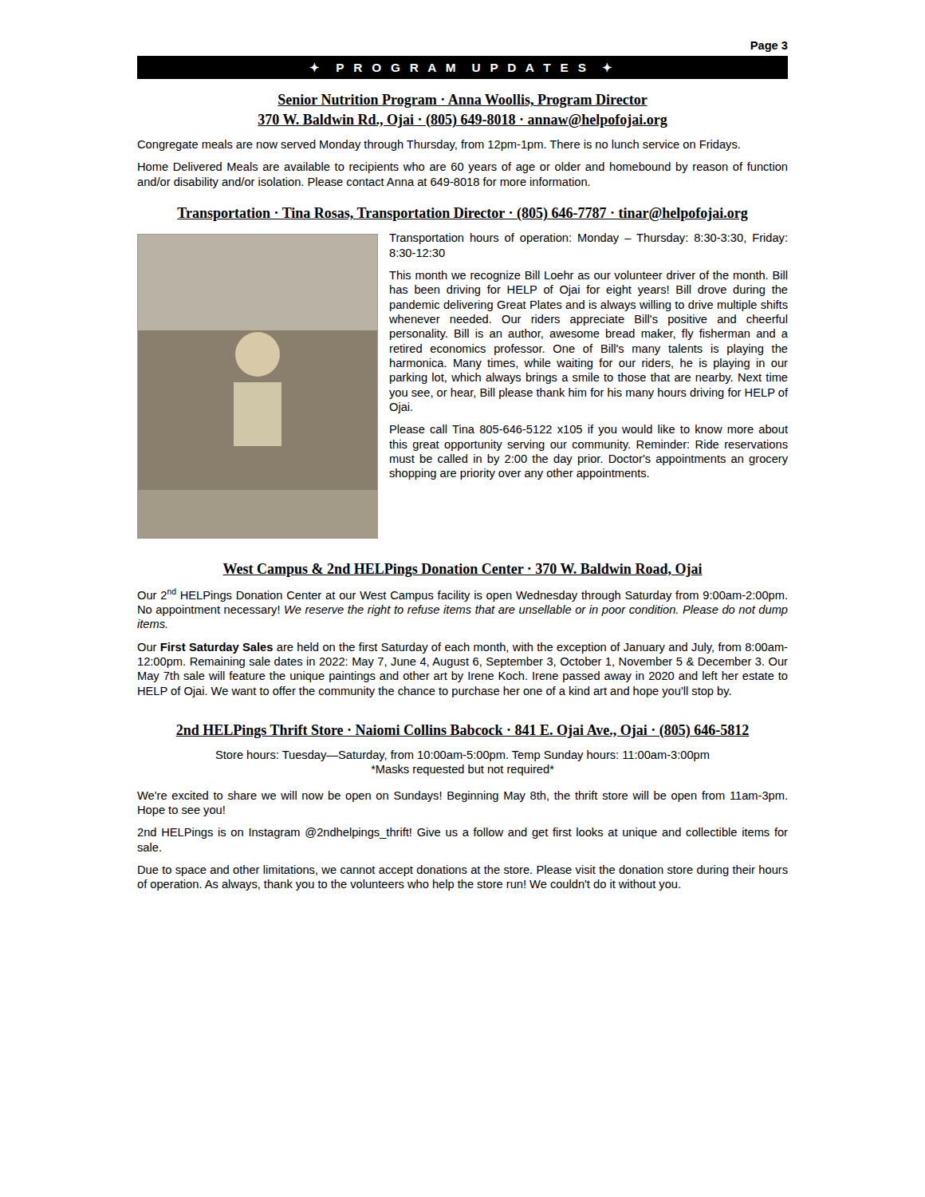Page 3
✦ P R O G R A M U P D A T E S ✦
Senior Nutrition Program · Anna Woollis, Program Director
370 W. Baldwin Rd., Ojai · (805) 649-8018 · annaw@helpofojai.org
Congregate meals are now served Monday through Thursday, from 12pm-1pm. There is no lunch service on Fridays.
Home Delivered Meals are available to recipients who are 60 years of age or older and homebound by reason of function and/or disability and/or isolation. Please contact Anna at 649-8018 for more information.
Transportation · Tina Rosas, Transportation Director · (805) 646-7787 · tinar@helpofojai.org
Transportation hours of operation: Monday – Thursday: 8:30-3:30, Friday: 8:30-12:30
This month we recognize Bill Loehr as our volunteer driver of the month. Bill has been driving for HELP of Ojai for eight years! Bill drove during the pandemic delivering Great Plates and is always willing to drive multiple shifts whenever needed. Our riders appreciate Bill's positive and cheerful personality. Bill is an author, awesome bread maker, fly fisherman and a retired economics professor. One of Bill's many talents is playing the harmonica. Many times, while waiting for our riders, he is playing in our parking lot, which always brings a smile to those that are nearby. Next time you see, or hear, Bill please thank him for his many hours driving for HELP of Ojai.
Please call Tina 805-646-5122 x105 if you would like to know more about this great opportunity serving our community. Reminder: Ride reservations must be called in by 2:00 the day prior. Doctor's appointments an grocery shopping are priority over any other appointments.
West Campus & 2nd HELPings Donation Center · 370 W. Baldwin Road, Ojai
Our 2nd HELPings Donation Center at our West Campus facility is open Wednesday through Saturday from 9:00am-2:00pm. No appointment necessary! We reserve the right to refuse items that are unsellable or in poor condition. Please do not dump items.
Our First Saturday Sales are held on the first Saturday of each month, with the exception of January and July, from 8:00am-12:00pm. Remaining sale dates in 2022: May 7, June 4, August 6, September 3, October 1, November 5 & December 3. Our May 7th sale will feature the unique paintings and other art by Irene Koch. Irene passed away in 2020 and left her estate to HELP of Ojai. We want to offer the community the chance to purchase her one of a kind art and hope you'll stop by.
2nd HELPings Thrift Store · Naiomi Collins Babcock · 841 E. Ojai Ave., Ojai · (805) 646-5812
Store hours: Tuesday—Saturday, from 10:00am-5:00pm. Temp Sunday hours: 11:00am-3:00pm
*Masks requested but not required*
We're excited to share we will now be open on Sundays! Beginning May 8th, the thrift store will be open from 11am-3pm. Hope to see you!
2nd HELPings is on Instagram @2ndhelpings_thrift! Give us a follow and get first looks at unique and collectible items for sale.
Due to space and other limitations, we cannot accept donations at the store. Please visit the donation store during their hours of operation. As always, thank you to the volunteers who help the store run! We couldn't do it without you.